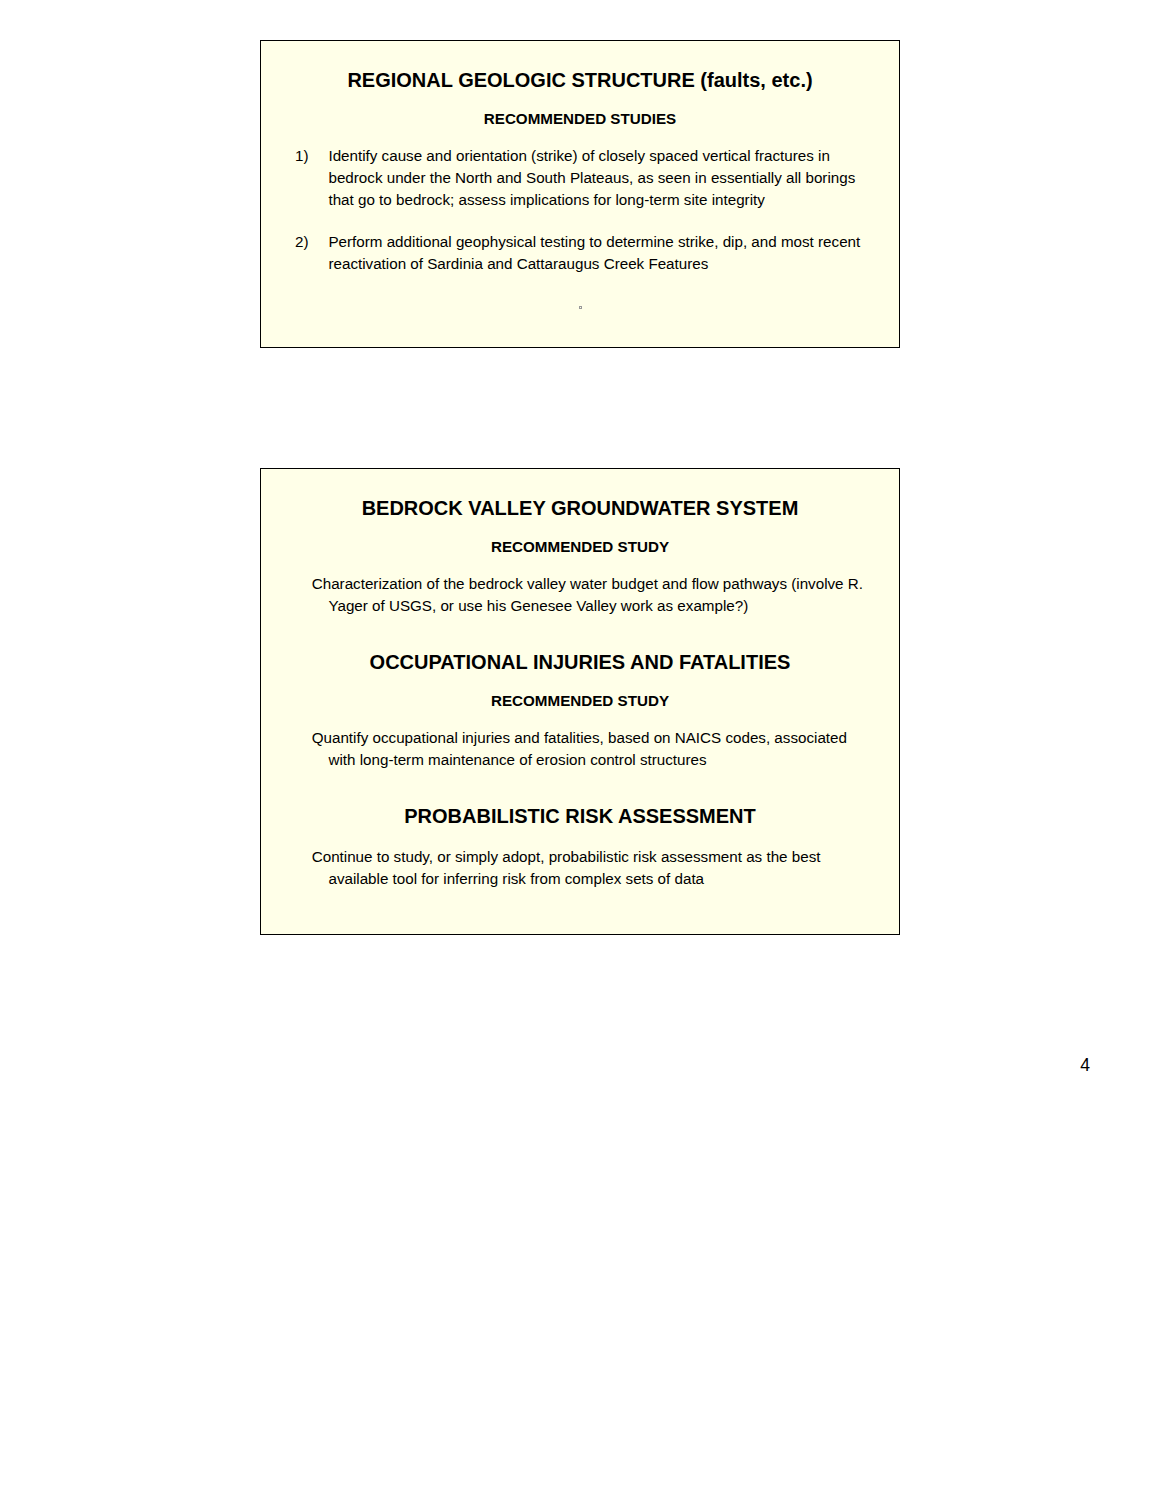REGIONAL GEOLOGIC STRUCTURE (faults, etc.)
RECOMMENDED STUDIES
1) Identify cause and orientation (strike) of closely spaced vertical fractures in bedrock under the North and South Plateaus, as seen in essentially all borings that go to bedrock; assess implications for long-term site integrity
2) Perform additional geophysical testing to determine strike, dip, and most recent reactivation of Sardinia and Cattaraugus Creek Features
BEDROCK VALLEY GROUNDWATER SYSTEM
RECOMMENDED STUDY
Characterization of the bedrock valley water budget and flow pathways (involve R. Yager of USGS, or use his Genesee Valley work as example?)
OCCUPATIONAL INJURIES AND FATALITIES
RECOMMENDED STUDY
Quantify occupational injuries and fatalities, based on NAICS codes, associated with long-term maintenance of erosion control structures
PROBABILISTIC RISK ASSESSMENT
Continue to study, or simply adopt, probabilistic risk assessment as the best available tool for inferring risk from complex sets of data
4